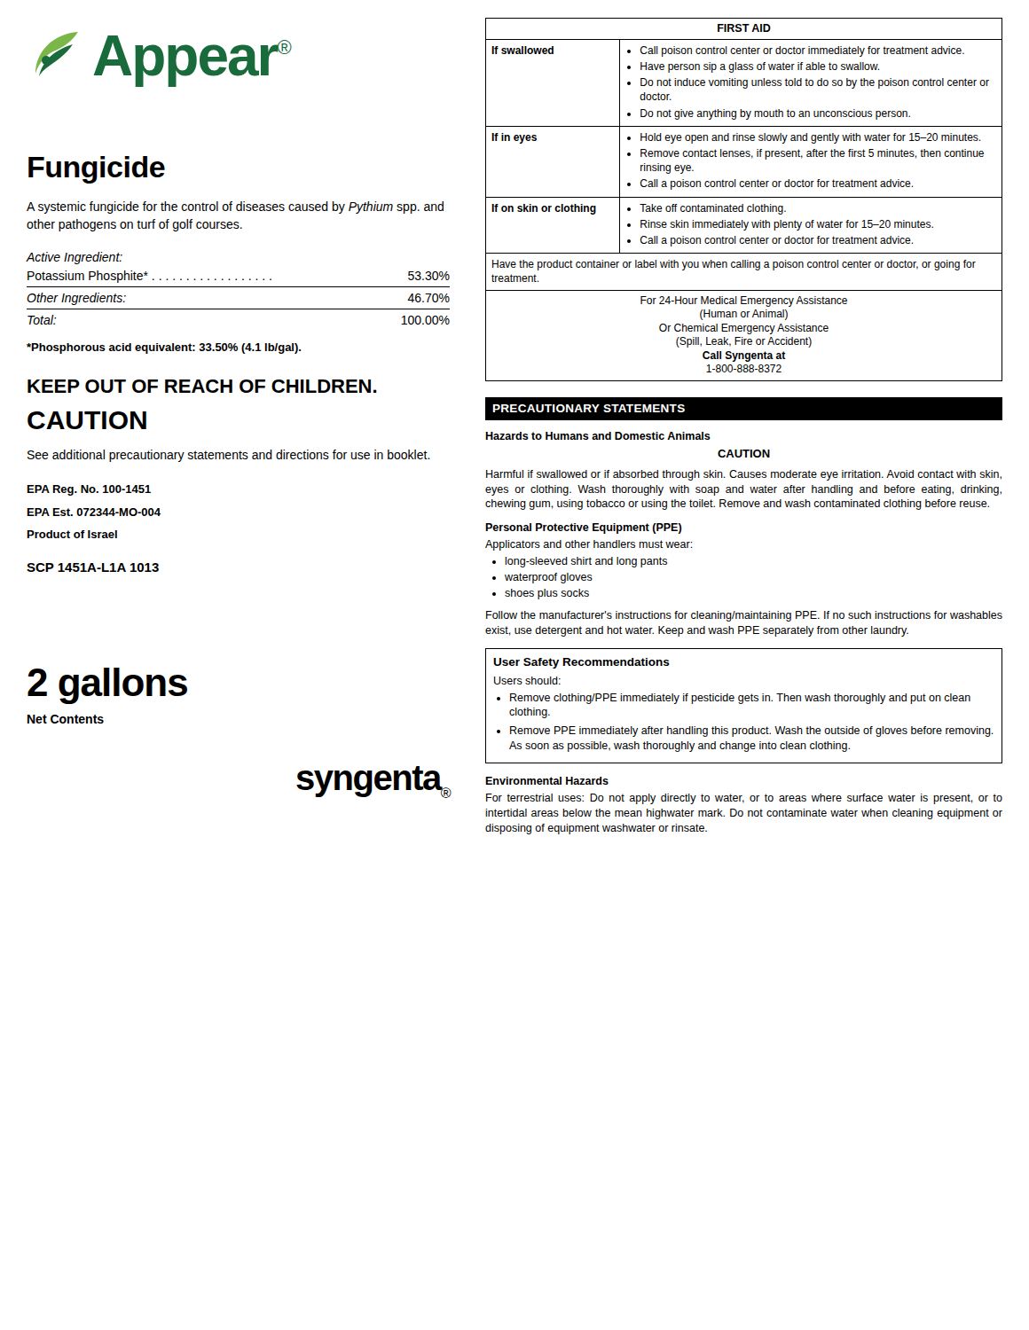Appear®
Fungicide
A systemic fungicide for the control of diseases caused by Pythium spp. and other pathogens on turf of golf courses.
Active Ingredient:
| Potassium Phosphite* . . . . . . . . . . . . . . . . . . | 53.30% |
| Other Ingredients: | 46.70% |
| Total: | 100.00% |
*Phosphorous acid equivalent: 33.50% (4.1 lb/gal).
KEEP OUT OF REACH OF CHILDREN.
CAUTION
See additional precautionary statements and directions for use in booklet.
EPA Reg. No. 100-1451
EPA Est. 072344-MO-004
Product of Israel
SCP 1451A-L1A 1013
2 gallons
Net Contents
syngenta®
| FIRST AID |
| --- |
| If swallowed | Call poison control center or doctor immediately for treatment advice. Have person sip a glass of water if able to swallow. Do not induce vomiting unless told to do so by the poison control center or doctor. Do not give anything by mouth to an unconscious person. |
| If in eyes | Hold eye open and rinse slowly and gently with water for 15–20 minutes. Remove contact lenses, if present, after the first 5 minutes, then continue rinsing eye. Call a poison control center or doctor for treatment advice. |
| If on skin or clothing | Take off contaminated clothing. Rinse skin immediately with plenty of water for 15–20 minutes. Call a poison control center or doctor for treatment advice. |
| Have the product container or label with you when calling a poison control center or doctor, or going for treatment. |
| For 24-Hour Medical Emergency Assistance (Human or Animal) Or Chemical Emergency Assistance (Spill, Leak, Fire or Accident) Call Syngenta at 1-800-888-8372 |
PRECAUTIONARY STATEMENTS
Hazards to Humans and Domestic Animals
CAUTION
Harmful if swallowed or if absorbed through skin. Causes moderate eye irritation. Avoid contact with skin, eyes or clothing. Wash thoroughly with soap and water after handling and before eating, drinking, chewing gum, using tobacco or using the toilet. Remove and wash contaminated clothing before reuse.
Personal Protective Equipment (PPE)
Applicators and other handlers must wear:
long-sleeved shirt and long pants
waterproof gloves
shoes plus socks
Follow the manufacturer's instructions for cleaning/maintaining PPE. If no such instructions for washables exist, use detergent and hot water. Keep and wash PPE separately from other laundry.
User Safety Recommendations
Users should:
Remove clothing/PPE immediately if pesticide gets in. Then wash thoroughly and put on clean clothing.
Remove PPE immediately after handling this product. Wash the outside of gloves before removing. As soon as possible, wash thoroughly and change into clean clothing.
Environmental Hazards
For terrestrial uses: Do not apply directly to water, or to areas where surface water is present, or to intertidal areas below the mean highwater mark. Do not contaminate water when cleaning equipment or disposing of equipment washwater or rinsate.